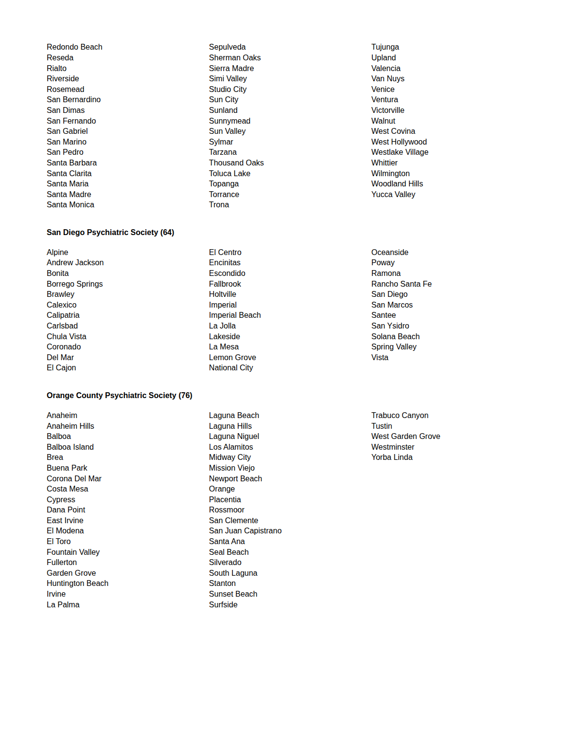Redondo Beach
Reseda
Rialto
Riverside
Rosemead
San Bernardino
San Dimas
San Fernando
San Gabriel
San Marino
San Pedro
Santa Barbara
Santa Clarita
Santa Maria
Santa Madre
Santa Monica
Sepulveda
Sherman Oaks
Sierra Madre
Simi Valley
Studio City
Sun City
Sunland
Sunnymead
Sun Valley
Sylmar
Tarzana
Thousand Oaks
Toluca Lake
Topanga
Torrance
Trona
Tujunga
Upland
Valencia
Van Nuys
Venice
Ventura
Victorville
Walnut
West Covina
West Hollywood
Westlake Village
Whittier
Wilmington
Woodland Hills
Yucca Valley
San Diego Psychiatric Society (64)
Alpine
Andrew Jackson
Bonita
Borrego Springs
Brawley
Calexico
Calipatria
Carlsbad
Chula Vista
Coronado
Del Mar
El Cajon
El Centro
Encinitas
Escondido
Fallbrook
Holtville
Imperial
Imperial Beach
La Jolla
Lakeside
La Mesa
Lemon Grove
National City
Oceanside
Poway
Ramona
Rancho Santa Fe
San Diego
San Marcos
Santee
San Ysidro
Solana Beach
Spring Valley
Vista
Orange County Psychiatric Society (76)
Anaheim
Anaheim Hills
Balboa
Balboa Island
Brea
Buena Park
Corona Del Mar
Costa Mesa
Cypress
Dana Point
East Irvine
El Modena
El Toro
Fountain Valley
Fullerton
Garden Grove
Huntington Beach
Irvine
La Palma
Laguna Beach
Laguna Hills
Laguna Niguel
Los Alamitos
Midway City
Mission Viejo
Newport Beach
Orange
Placentia
Rossmoor
San Clemente
San Juan Capistrano
Santa Ana
Seal Beach
Silverado
South Laguna
Stanton
Sunset Beach
Surfside
Trabuco Canyon
Tustin
West Garden Grove
Westminster
Yorba Linda